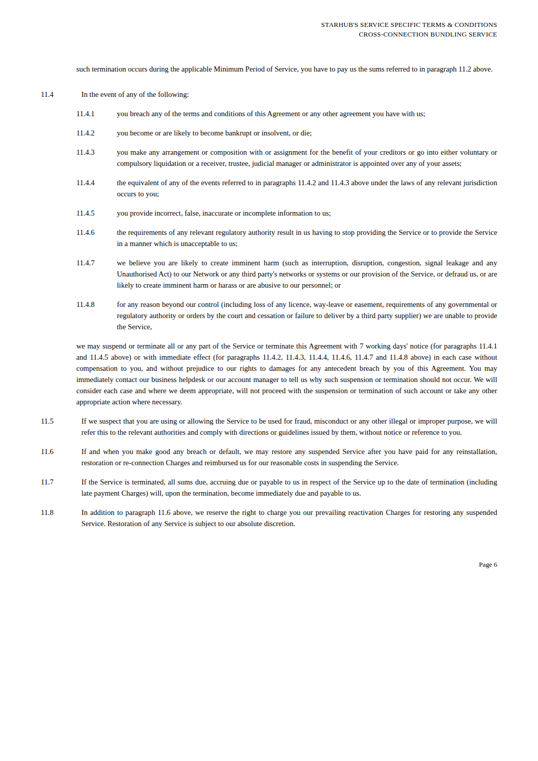StarHub's Service Specific Terms & Conditions
Cross-Connection Bundling Service
such termination occurs during the applicable Minimum Period of Service, you have to pay us the sums referred to in paragraph 11.2 above.
11.4
In the event of any of the following:
11.4.1
you breach any of the terms and conditions of this Agreement or any other agreement you have with us;
11.4.2
you become or are likely to become bankrupt or insolvent, or die;
11.4.3
you make any arrangement or composition with or assignment for the benefit of your creditors or go into either voluntary or compulsory liquidation or a receiver, trustee, judicial manager or administrator is appointed over any of your assets;
11.4.4
the equivalent of any of the events referred to in paragraphs 11.4.2 and 11.4.3 above under the laws of any relevant jurisdiction occurs to you;
11.4.5
you provide incorrect, false, inaccurate or incomplete information to us;
11.4.6
the requirements of any relevant regulatory authority result in us having to stop providing the Service or to provide the Service in a manner which is unacceptable to us;
11.4.7
we believe you are likely to create imminent harm (such as interruption, disruption, congestion, signal leakage and any Unauthorised Act) to our Network or any third party's networks or systems or our provision of the Service, or defraud us, or are likely to create imminent harm or harass or are abusive to our personnel; or
11.4.8
for any reason beyond our control (including loss of any licence, way-leave or easement, requirements of any governmental or regulatory authority or orders by the court and cessation or failure to deliver by a third party supplier) we are unable to provide the Service,
we may suspend or terminate all or any part of the Service or terminate this Agreement with 7 working days' notice (for paragraphs 11.4.1 and 11.4.5 above) or with immediate effect (for paragraphs 11.4.2, 11.4.3, 11.4.4, 11.4.6, 11.4.7 and 11.4.8 above) in each case without compensation to you, and without prejudice to our rights to damages for any antecedent breach by you of this Agreement. You may immediately contact our business helpdesk or our account manager to tell us why such suspension or termination should not occur. We will consider each case and where we deem appropriate, will not proceed with the suspension or termination of such account or take any other appropriate action where necessary.
11.5
If we suspect that you are using or allowing the Service to be used for fraud, misconduct or any other illegal or improper purpose, we will refer this to the relevant authorities and comply with directions or guidelines issued by them, without notice or reference to you.
11.6
If and when you make good any breach or default, we may restore any suspended Service after you have paid for any reinstallation, restoration or re-connection Charges and reimbursed us for our reasonable costs in suspending the Service.
11.7
If the Service is terminated, all sums due, accruing due or payable to us in respect of the Service up to the date of termination (including late payment Charges) will, upon the termination, become immediately due and payable to us.
11.8
In addition to paragraph 11.6 above, we reserve the right to charge you our prevailing reactivation Charges for restoring any suspended Service. Restoration of any Service is subject to our absolute discretion.
Page 6